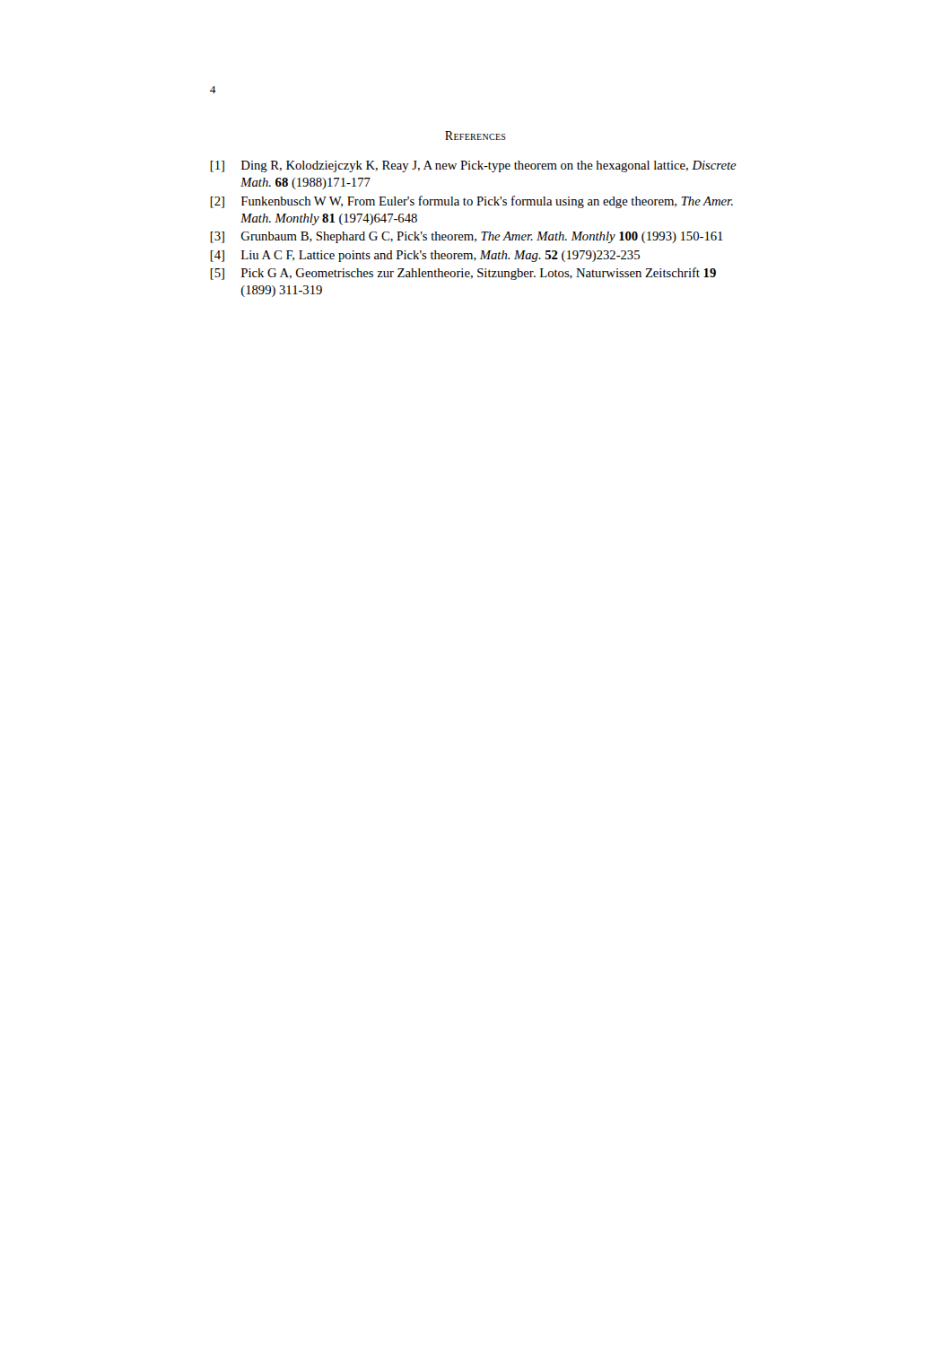4
References
[1] Ding R, Kolodziejczyk K, Reay J, A new Pick-type theorem on the hexagonal lattice, Discrete Math. 68 (1988)171-177
[2] Funkenbusch W W, From Euler's formula to Pick's formula using an edge theorem, The Amer. Math. Monthly 81 (1974)647-648
[3] Grunbaum B, Shephard G C, Pick's theorem, The Amer. Math. Monthly 100 (1993) 150-161
[4] Liu A C F, Lattice points and Pick's theorem, Math. Mag. 52 (1979)232-235
[5] Pick G A, Geometrisches zur Zahlentheorie, Sitzungber. Lotos, Naturwissen Zeitschrift 19 (1899) 311-319